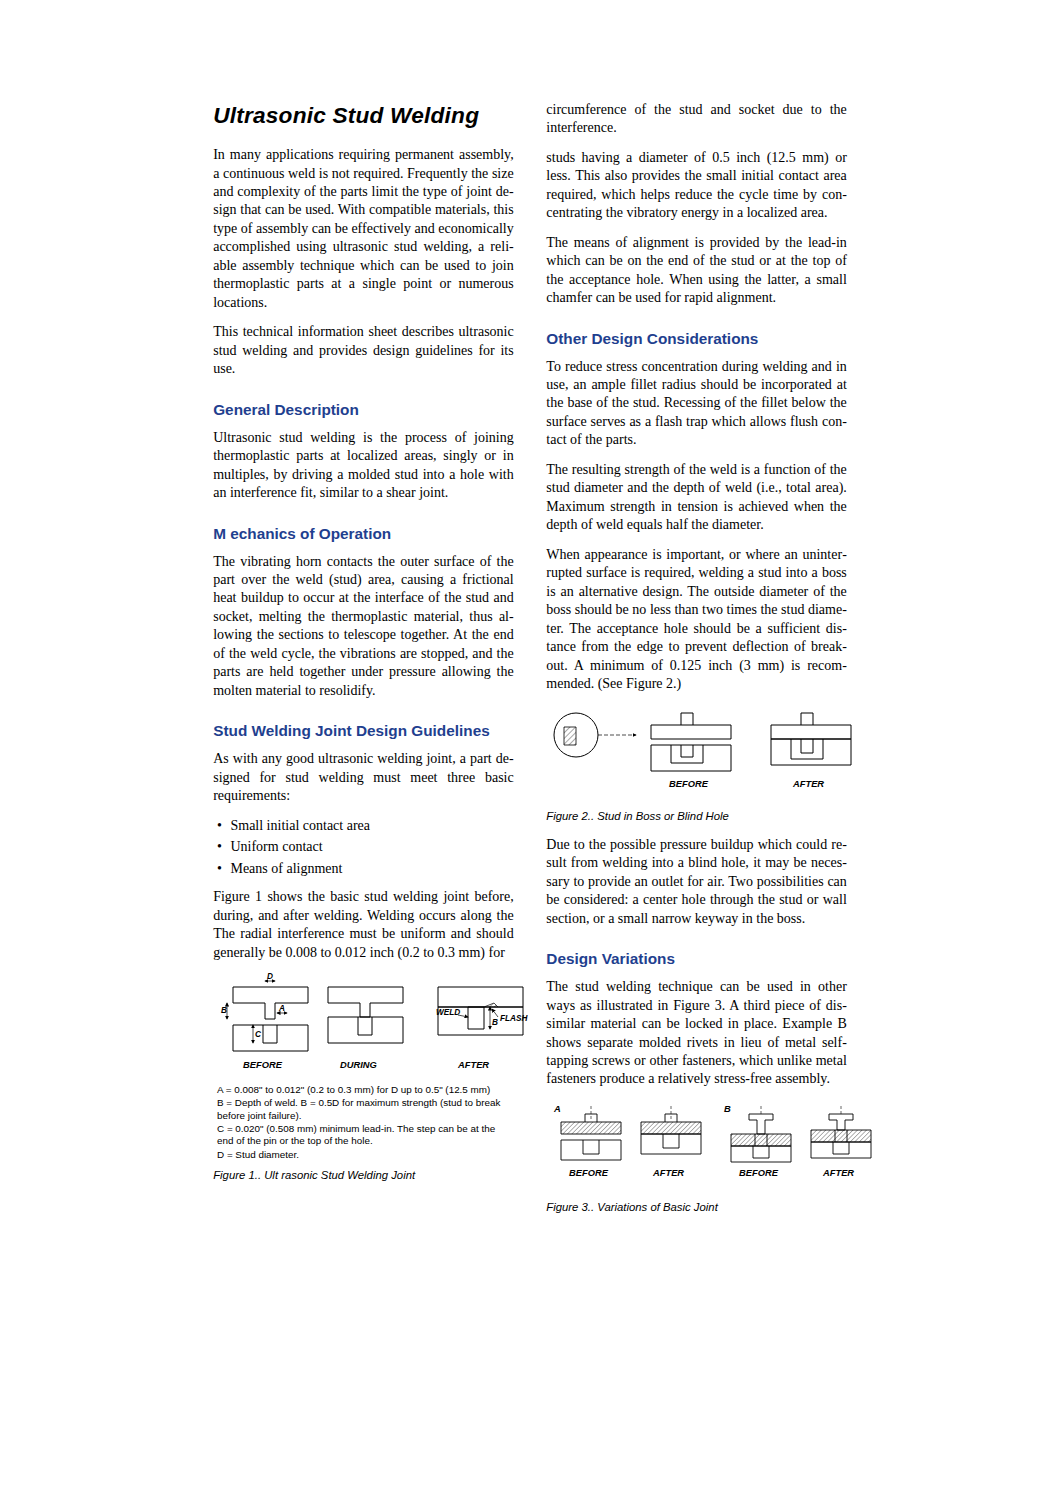Ultrasonic Stud Welding
In many applications requiring permanent assembly, a continuous weld is not required. Frequently the size and complexity of the parts limit the type of joint design that can be used. With compatible materials, this type of assembly can be effectively and economically accomplished using ultrasonic stud welding, a reliable assembly technique which can be used to join thermoplastic parts at a single point or numerous locations.
This technical information sheet describes ultrasonic stud welding and provides design guidelines for its use.
General Description
Ultrasonic stud welding is the process of joining thermoplastic parts at localized areas, singly or in multiples, by driving a molded stud into a hole with an interference fit, similar to a shear joint.
M echanics of Operation
The vibrating horn contacts the outer surface of the part over the weld (stud) area, causing a frictional heat buildup to occur at the interface of the stud and socket, melting the thermoplastic material, thus allowing the sections to telescope together. At the end of the weld cycle, the vibrations are stopped, and the parts are held together under pressure allowing the molten material to resolidify.
Stud Welding Joint Design Guidelines
As with any good ultrasonic welding joint, a part designed for stud welding must meet three basic requirements:
Small initial contact area
Uniform contact
Means of alignment
Figure 1 shows the basic stud welding joint before, during, and after welding. Welding occurs along the The radial interference must be uniform and should generally be 0.008 to 0.012 inch (0.2 to 0.3 mm) for
D A B C BEFORE DURING WELD FLASH B AFTER
A = 0.008" to 0.012" (0.2 to 0.3 mm) for D up to 0.5" (12.5 mm)
B = Depth of weld. B = 0.5D for maximum strength (stud to break before joint failure).
C = 0.020" (0.508 mm) minimum lead-in. The step can be at the end of the pin or the top of the hole.
D = Stud diameter.
Figure 1.. Ult rasonic Stud Welding Joint
circumference of the stud and socket due to the interference.
studs having a diameter of 0.5 inch (12.5 mm) or less. This also provides the small initial contact area required, which helps reduce the cycle time by concentrating the vibratory energy in a localized area.
The means of alignment is provided by the lead-in which can be on the end of the stud or at the top of the acceptance hole. When using the latter, a small chamfer can be used for rapid alignment.
Other Design Considerations
To reduce stress concentration during welding and in use, an ample fillet radius should be incorporated at the base of the stud. Recessing of the fillet below the surface serves as a flash trap which allows flush contact of the parts.
The resulting strength of the weld is a function of the stud diameter and the depth of weld (i.e., total area). Maximum strength in tension is achieved when the depth of weld equals half the diameter.
When appearance is important, or where an uninterrupted surface is required, welding a stud into a boss is an alternative design. The outside diameter of the boss should be no less than two times the stud diameter. The acceptance hole should be a sufficient distance from the edge to prevent deflection of breakout. A minimum of 0.125 inch (3 mm) is recommended. (See Figure 2.)
BEFORE AFTER
Figure 2.. Stud in Boss or Blind Hole
Due to the possible pressure buildup which could result from welding into a blind hole, it may be necessary to provide an outlet for air. Two possibilities can be considered: a center hole through the stud or wall section, or a small narrow keyway in the boss.
Design Variations
The stud welding technique can be used in other ways as illustrated in Figure 3. A third piece of dissimilar material can be locked in place. Example B shows separate molded rivets in lieu of metal self-tapping screws or other fasteners, which unlike metal fasteners produce a relatively stress-free assembly.
A BEFORE AFTER B BEFORE AFTER
Figure 3.. Variations of Basic Joint